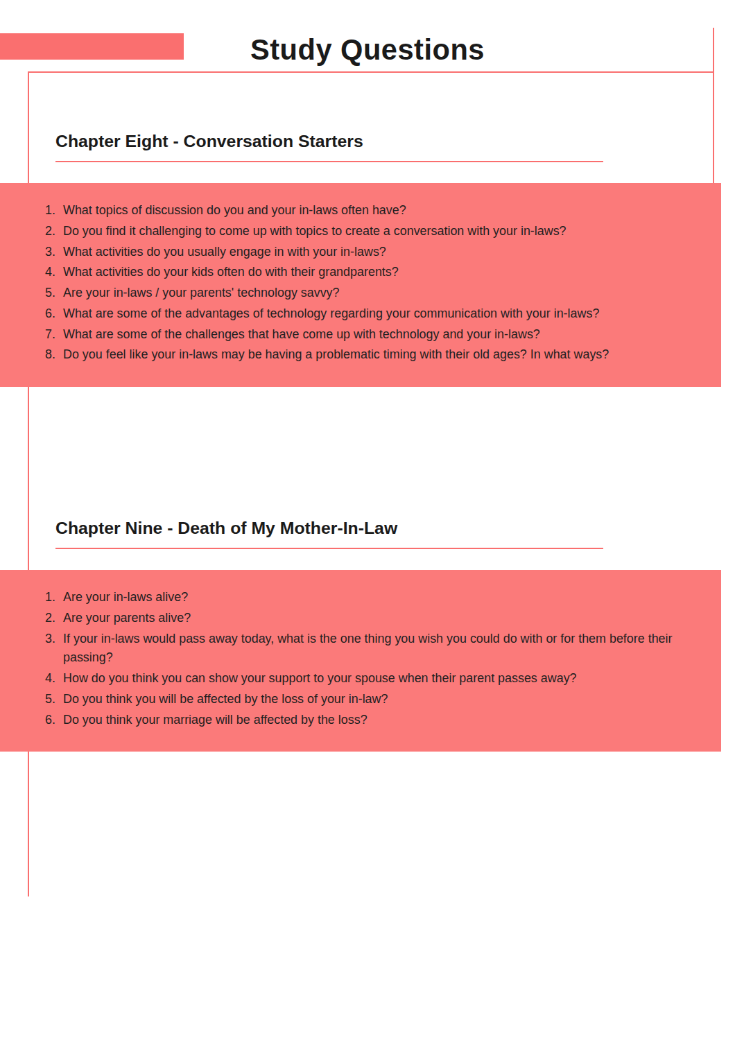Study Questions
Chapter Eight - Conversation Starters
What topics of discussion do you and your in-laws often have?
Do you find it challenging to come up with topics to create a conversation with your in-laws?
What activities do you usually engage in with your in-laws?
What activities do your kids often do with their grandparents?
Are your in-laws / your parents' technology savvy?
What are some of the advantages of technology regarding your communication with your in-laws?
What are some of the challenges that have come up with technology and your in-laws?
Do you feel like your in-laws may be having a problematic timing with their old ages? In what ways?
Chapter Nine - Death of My Mother-In-Law
Are your in-laws alive?
Are your parents alive?
If your in-laws would pass away today, what is the one thing you wish you could do with or for them before their passing?
How do you think you can show your support to your spouse when their parent passes away?
Do you think you will be affected by the loss of your in-law?
Do you think your marriage will be affected by the loss?